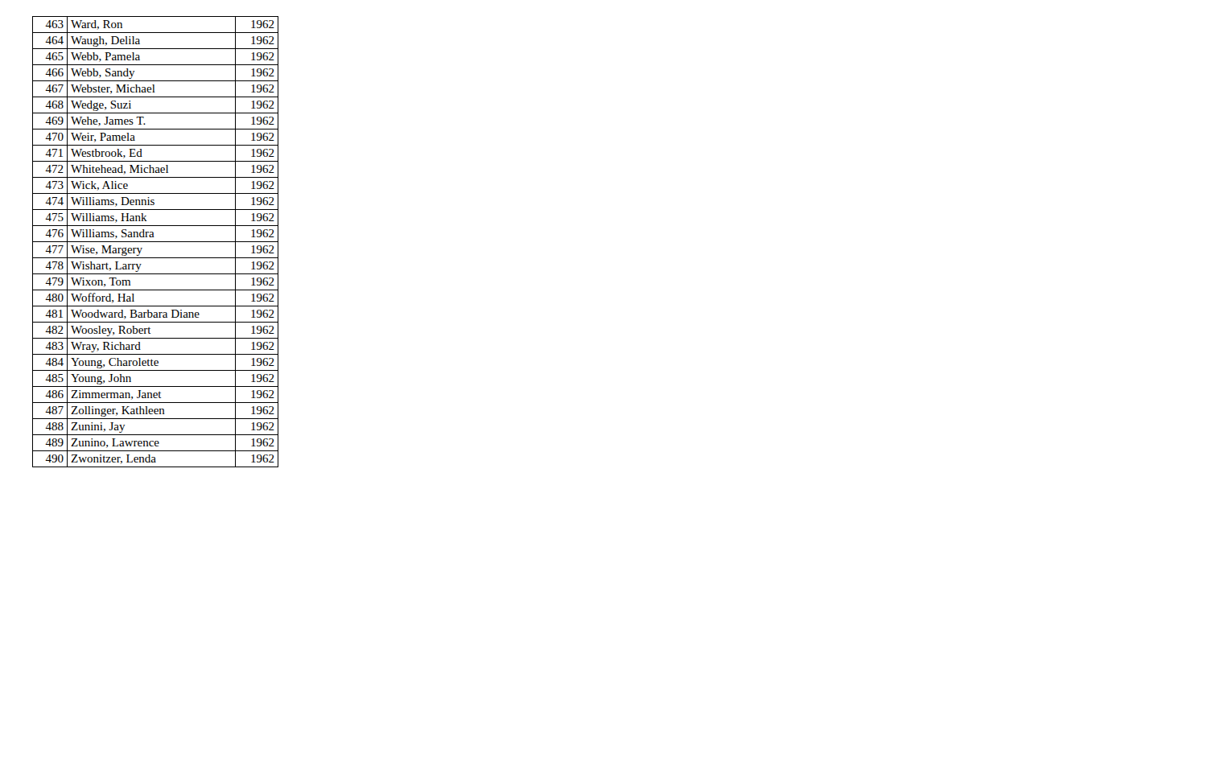| 463 | Ward, Ron | 1962 |
| 464 | Waugh, Delila | 1962 |
| 465 | Webb, Pamela | 1962 |
| 466 | Webb, Sandy | 1962 |
| 467 | Webster, Michael | 1962 |
| 468 | Wedge, Suzi | 1962 |
| 469 | Wehe, James T. | 1962 |
| 470 | Weir, Pamela | 1962 |
| 471 | Westbrook, Ed | 1962 |
| 472 | Whitehead, Michael | 1962 |
| 473 | Wick, Alice | 1962 |
| 474 | Williams, Dennis | 1962 |
| 475 | Williams, Hank | 1962 |
| 476 | Williams, Sandra | 1962 |
| 477 | Wise, Margery | 1962 |
| 478 | Wishart, Larry | 1962 |
| 479 | Wixon, Tom | 1962 |
| 480 | Wofford, Hal | 1962 |
| 481 | Woodward, Barbara Diane | 1962 |
| 482 | Woosley, Robert | 1962 |
| 483 | Wray, Richard | 1962 |
| 484 | Young, Charolette | 1962 |
| 485 | Young, John | 1962 |
| 486 | Zimmerman, Janet | 1962 |
| 487 | Zollinger, Kathleen | 1962 |
| 488 | Zunini, Jay | 1962 |
| 489 | Zunino, Lawrence | 1962 |
| 490 | Zwonitzer, Lenda | 1962 |